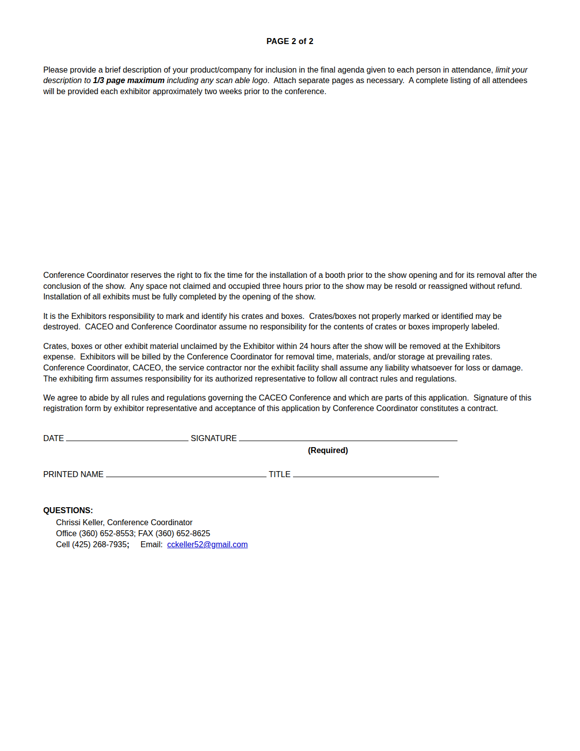PAGE 2 of 2
Please provide a brief description of your product/company for inclusion in the final agenda given to each person in attendance, limit your description to 1/3 page maximum including any scan able logo. Attach separate pages as necessary. A complete listing of all attendees will be provided each exhibitor approximately two weeks prior to the conference.
Conference Coordinator reserves the right to fix the time for the installation of a booth prior to the show opening and for its removal after the conclusion of the show. Any space not claimed and occupied three hours prior to the show may be resold or reassigned without refund. Installation of all exhibits must be fully completed by the opening of the show.
It is the Exhibitors responsibility to mark and identify his crates and boxes. Crates/boxes not properly marked or identified may be destroyed. CACEO and Conference Coordinator assume no responsibility for the contents of crates or boxes improperly labeled.
Crates, boxes or other exhibit material unclaimed by the Exhibitor within 24 hours after the show will be removed at the Exhibitors expense. Exhibitors will be billed by the Conference Coordinator for removal time, materials, and/or storage at prevailing rates. Conference Coordinator, CACEO, the service contractor nor the exhibit facility shall assume any liability whatsoever for loss or damage. The exhibiting firm assumes responsibility for its authorized representative to follow all contract rules and regulations.
We agree to abide by all rules and regulations governing the CACEO Conference and which are parts of this application. Signature of this registration form by exhibitor representative and acceptance of this application by Conference Coordinator constitutes a contract.
DATE SIGNATURE
(Required)
PRINTED NAME TITLE
QUESTIONS:
Chrissi Keller, Conference Coordinator
Office (360) 652-8553; FAX (360) 652-8625
Cell (425) 268-7935; Email: cckeller52@gmail.com